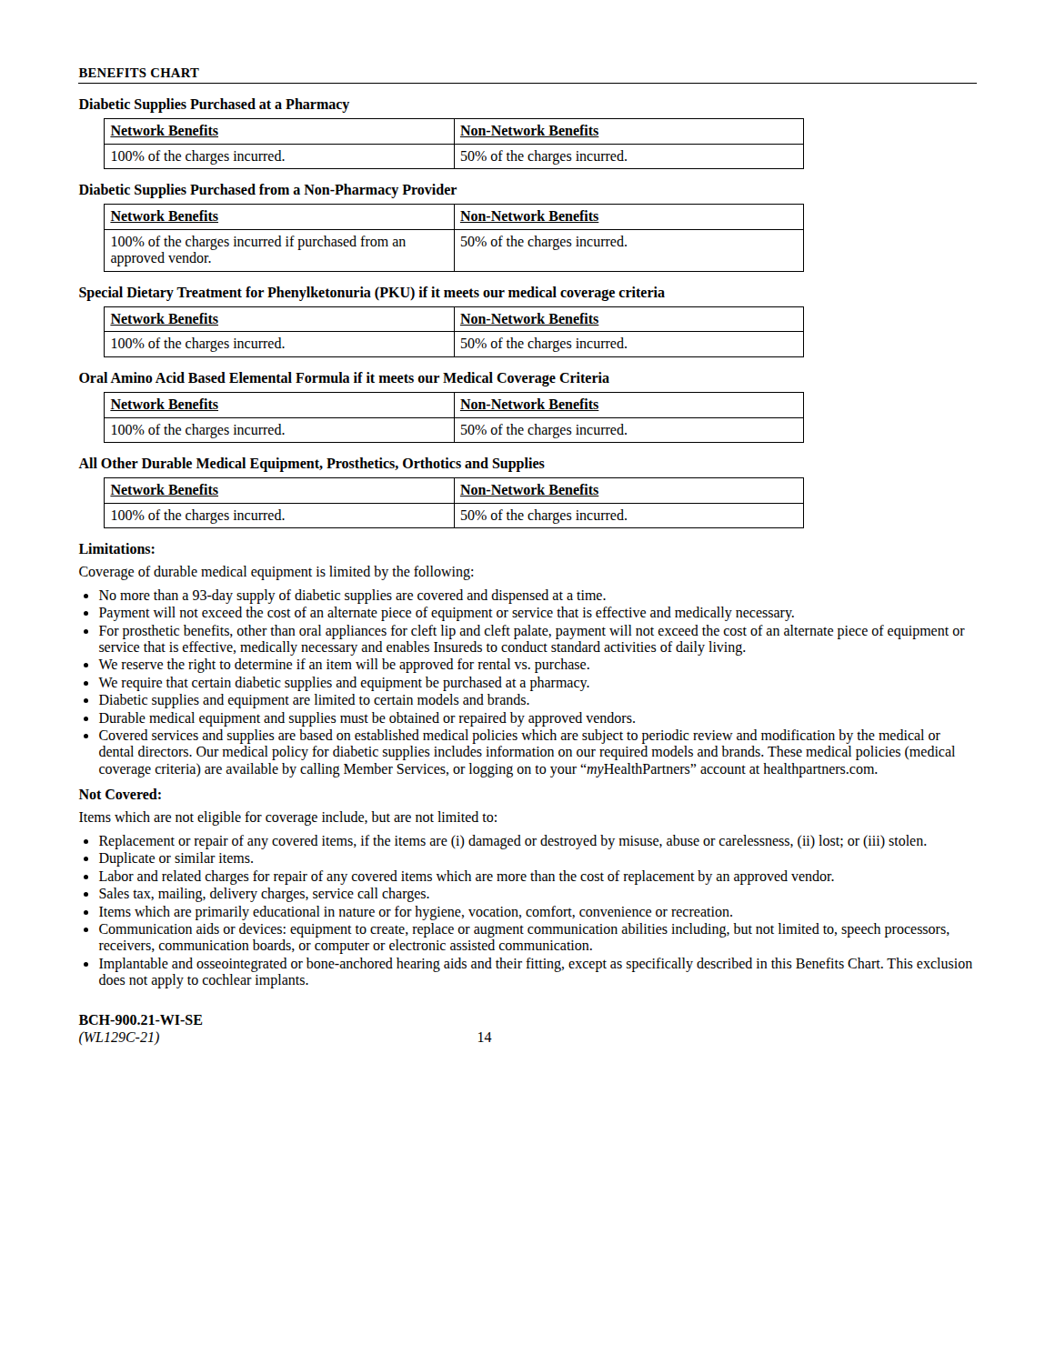BENEFITS CHART
Diabetic Supplies Purchased at a Pharmacy
| Network Benefits | Non-Network Benefits |
| 100% of the charges incurred. | 50% of the charges incurred. |
Diabetic Supplies Purchased from a Non-Pharmacy Provider
| Network Benefits | Non-Network Benefits |
| 100% of the charges incurred if purchased from an approved vendor. | 50% of the charges incurred. |
Special Dietary Treatment for Phenylketonuria (PKU) if it meets our medical coverage criteria
| Network Benefits | Non-Network Benefits |
| 100% of the charges incurred. | 50% of the charges incurred. |
Oral Amino Acid Based Elemental Formula if it meets our Medical Coverage Criteria
| Network Benefits | Non-Network Benefits |
| 100% of the charges incurred. | 50% of the charges incurred. |
All Other Durable Medical Equipment, Prosthetics, Orthotics and Supplies
| Network Benefits | Non-Network Benefits |
| 100% of the charges incurred. | 50% of the charges incurred. |
Limitations:
Coverage of durable medical equipment is limited by the following:
No more than a 93-day supply of diabetic supplies are covered and dispensed at a time.
Payment will not exceed the cost of an alternate piece of equipment or service that is effective and medically necessary.
For prosthetic benefits, other than oral appliances for cleft lip and cleft palate, payment will not exceed the cost of an alternate piece of equipment or service that is effective, medically necessary and enables Insureds to conduct standard activities of daily living.
We reserve the right to determine if an item will be approved for rental vs. purchase.
We require that certain diabetic supplies and equipment be purchased at a pharmacy.
Diabetic supplies and equipment are limited to certain models and brands.
Durable medical equipment and supplies must be obtained or repaired by approved vendors.
Covered services and supplies are based on established medical policies which are subject to periodic review and modification by the medical or dental directors. Our medical policy for diabetic supplies includes information on our required models and brands. These medical policies (medical coverage criteria) are available by calling Member Services, or logging on to your “my HealthPartners” account at healthpartners.com.
Not Covered:
Items which are not eligible for coverage include, but are not limited to:
Replacement or repair of any covered items, if the items are (i) damaged or destroyed by misuse, abuse or carelessness, (ii) lost; or (iii) stolen.
Duplicate or similar items.
Labor and related charges for repair of any covered items which are more than the cost of replacement by an approved vendor.
Sales tax, mailing, delivery charges, service call charges.
Items which are primarily educational in nature or for hygiene, vocation, comfort, convenience or recreation.
Communication aids or devices: equipment to create, replace or augment communication abilities including, but not limited to, speech processors, receivers, communication boards, or computer or electronic assisted communication.
Implantable and osseointegrated or bone-anchored hearing aids and their fitting, except as specifically described in this Benefits Chart. This exclusion does not apply to cochlear implants.
BCH-900.21-WI-SE
(WL129C-21) 14